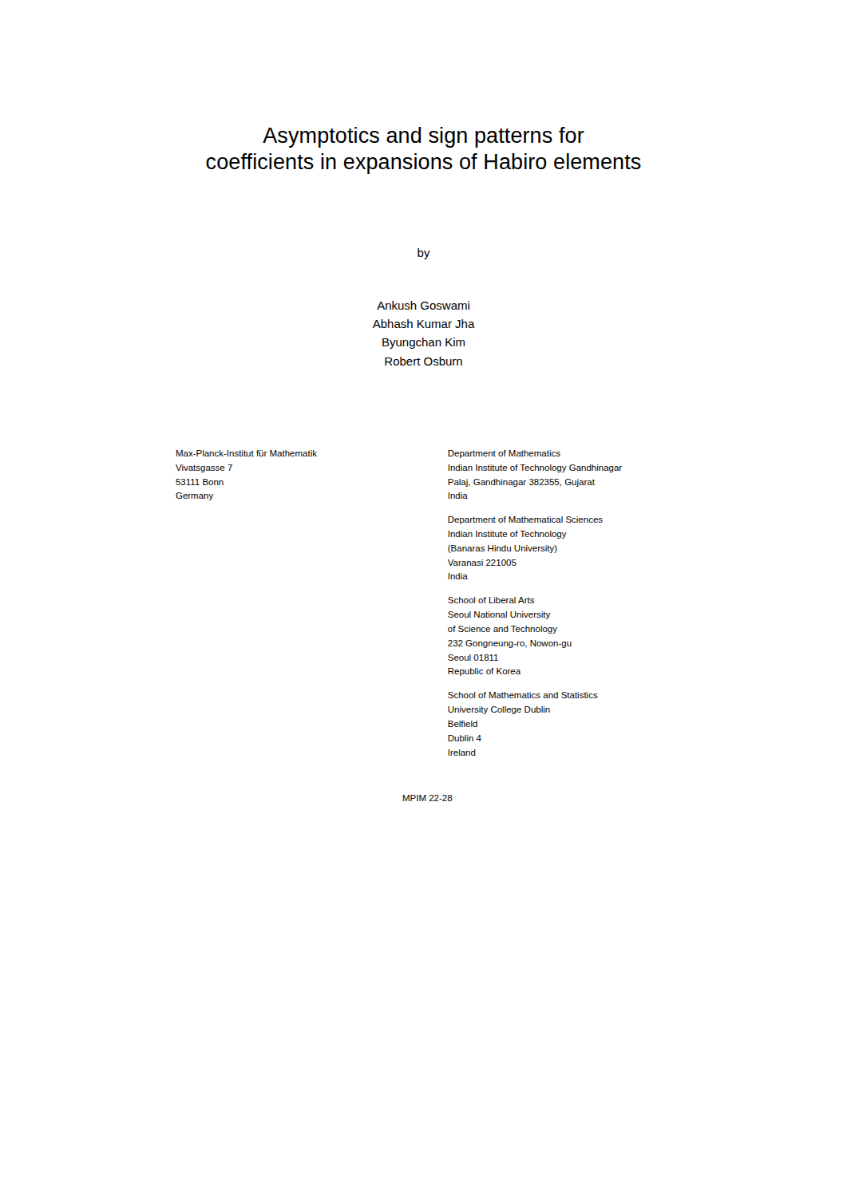Asymptotics and sign patterns for
coefficients in expansions of Habiro elements
by
Ankush Goswami
Abhash Kumar Jha
Byungchan Kim
Robert Osburn
Max-Planck-Institut für Mathematik
Vivatsgasse 7
53111 Bonn
Germany
Department of Mathematics
Indian Institute of Technology Gandhinagar
Palaj, Gandhinagar 382355, Gujarat
India
Department of Mathematical Sciences
Indian Institute of Technology
(Banaras Hindu University)
Varanasi 221005
India
School of Liberal Arts
Seoul National University
of Science and Technology
232 Gongneung-ro, Nowon-gu
Seoul 01811
Republic of Korea
School of Mathematics and Statistics
University College Dublin
Belfield
Dublin 4
Ireland
MPIM 22-28